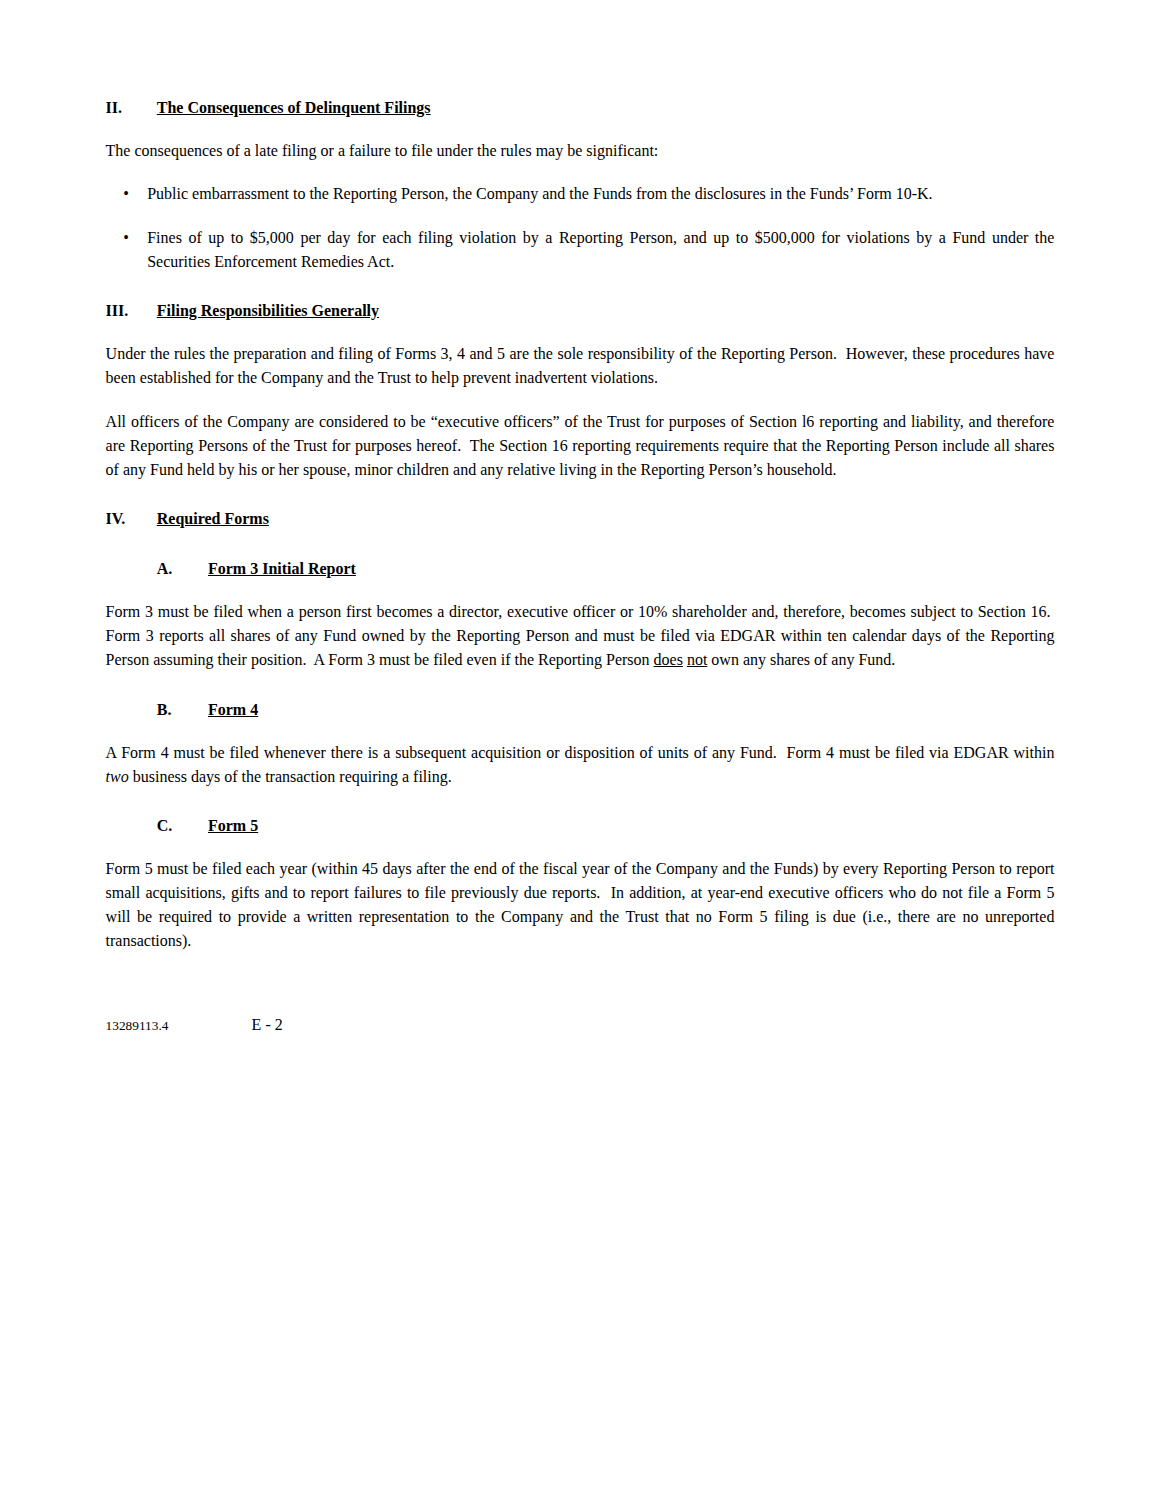II. The Consequences of Delinquent Filings
The consequences of a late filing or a failure to file under the rules may be significant:
Public embarrassment to the Reporting Person, the Company and the Funds from the disclosures in the Funds’ Form 10-K.
Fines of up to $5,000 per day for each filing violation by a Reporting Person, and up to $500,000 for violations by a Fund under the Securities Enforcement Remedies Act.
III. Filing Responsibilities Generally
Under the rules the preparation and filing of Forms 3, 4 and 5 are the sole responsibility of the Reporting Person. However, these procedures have been established for the Company and the Trust to help prevent inadvertent violations.
All officers of the Company are considered to be “executive officers” of the Trust for purposes of Section l6 reporting and liability, and therefore are Reporting Persons of the Trust for purposes hereof. The Section 16 reporting requirements require that the Reporting Person include all shares of any Fund held by his or her spouse, minor children and any relative living in the Reporting Person’s household.
IV. Required Forms
A. Form 3 Initial Report
Form 3 must be filed when a person first becomes a director, executive officer or 10% shareholder and, therefore, becomes subject to Section 16. Form 3 reports all shares of any Fund owned by the Reporting Person and must be filed via EDGAR within ten calendar days of the Reporting Person assuming their position. A Form 3 must be filed even if the Reporting Person does not own any shares of any Fund.
B. Form 4
A Form 4 must be filed whenever there is a subsequent acquisition or disposition of units of any Fund. Form 4 must be filed via EDGAR within two business days of the transaction requiring a filing.
C. Form 5
Form 5 must be filed each year (within 45 days after the end of the fiscal year of the Company and the Funds) by every Reporting Person to report small acquisitions, gifts and to report failures to file previously due reports. In addition, at year-end executive officers who do not file a Form 5 will be required to provide a written representation to the Company and the Trust that no Form 5 filing is due (i.e., there are no unreported transactions).
13289113.4 E - 2